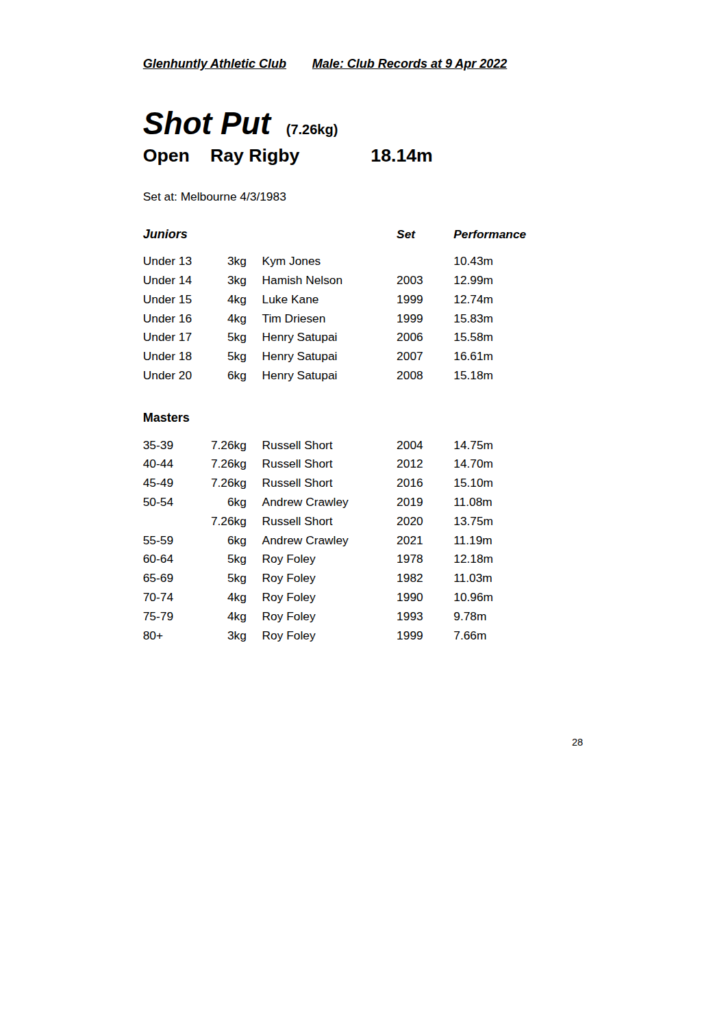Glenhuntly Athletic Club Male: Club Records at 9 Apr 2022
Shot Put (7.26kg)
Open Ray Rigby 18.14m
Set at: Melbourne 4/3/1983
| Juniors | Set | Performance |
| --- | --- | --- |
| Under 13 | 3kg | Kym Jones | | 10.43m |
| Under 14 | 3kg | Hamish Nelson | 2003 | 12.99m |
| Under 15 | 4kg | Luke Kane | 1999 | 12.74m |
| Under 16 | 4kg | Tim Driesen | 1999 | 15.83m |
| Under 17 | 5kg | Henry Satupai | 2006 | 15.58m |
| Under 18 | 5kg | Henry Satupai | 2007 | 16.61m |
| Under 20 | 6kg | Henry Satupai | 2008 | 15.18m |
Masters
| 35-39 | 7.26kg | Russell Short | 2004 | 14.75m |
| 40-44 | 7.26kg | Russell Short | 2012 | 14.70m |
| 45-49 | 7.26kg | Russell Short | 2016 | 15.10m |
| 50-54 | 6kg | Andrew Crawley | 2019 | 11.08m |
| | 7.26kg | Russell Short | 2020 | 13.75m |
| 55-59 | 6kg | Andrew Crawley | 2021 | 11.19m |
| 60-64 | 5kg | Roy Foley | 1978 | 12.18m |
| 65-69 | 5kg | Roy Foley | 1982 | 11.03m |
| 70-74 | 4kg | Roy Foley | 1990 | 10.96m |
| 75-79 | 4kg | Roy Foley | 1993 | 9.78m |
| 80+ | 3kg | Roy Foley | 1999 | 7.66m |
28